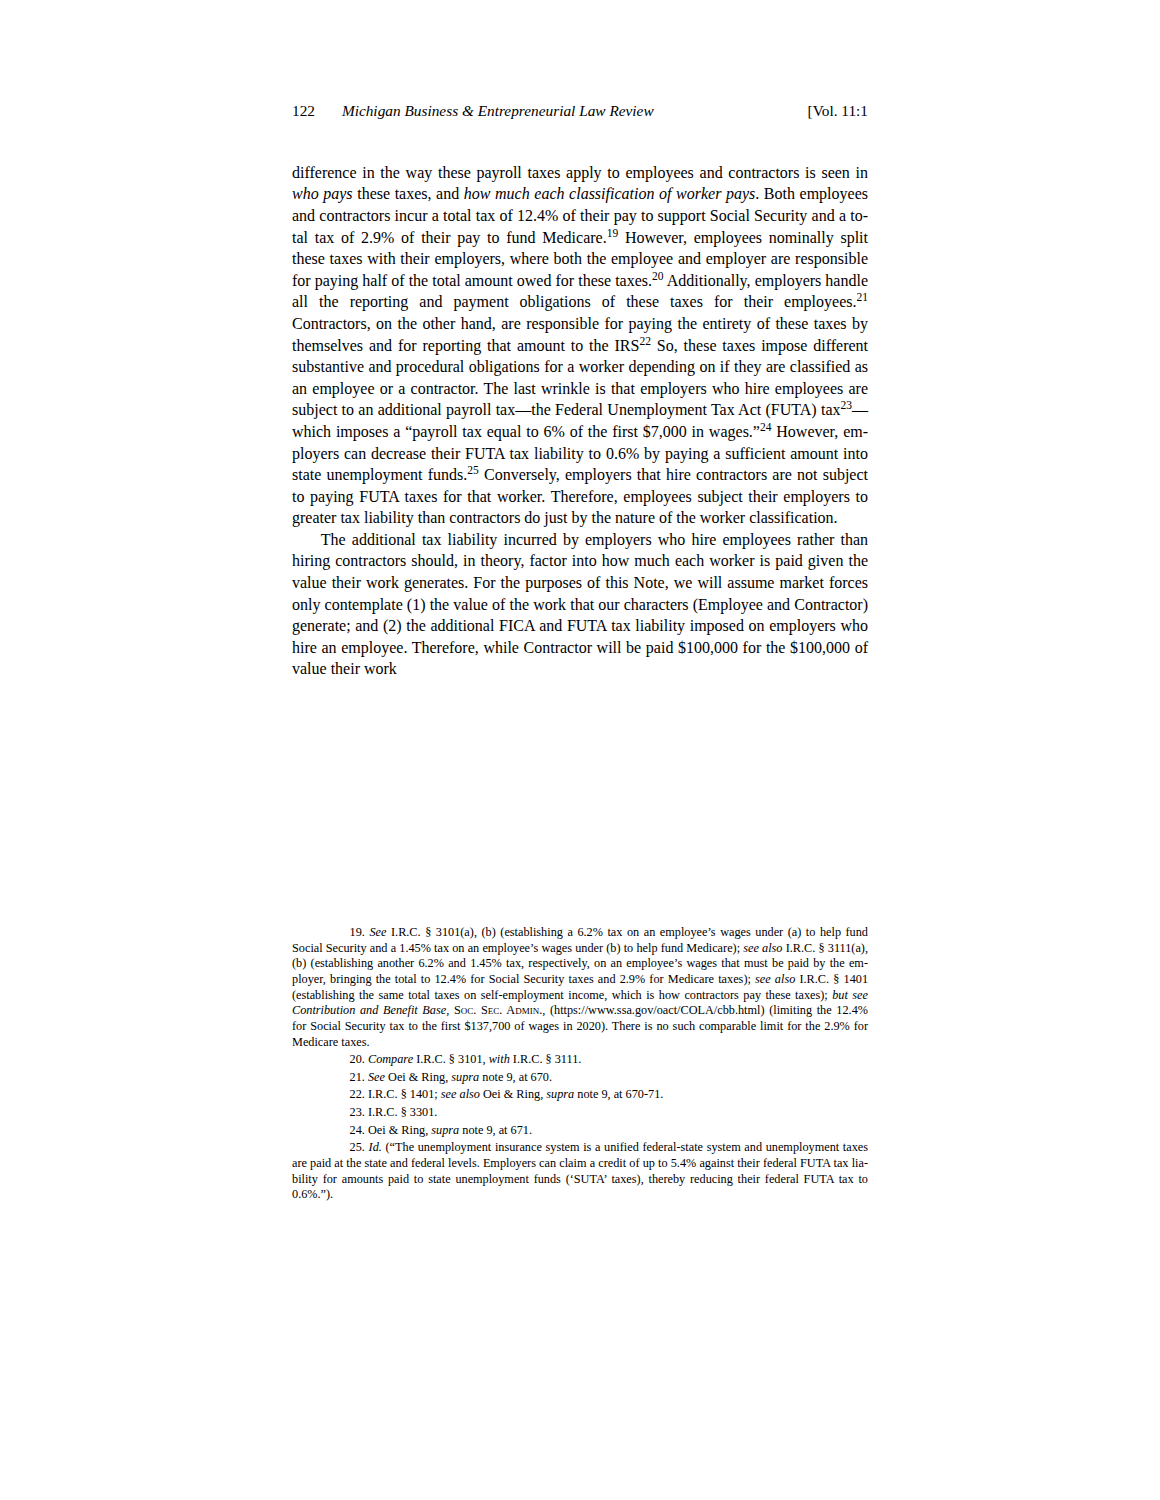122 Michigan Business & Entrepreneurial Law Review [Vol. 11:1
difference in the way these payroll taxes apply to employees and contractors is seen in who pays these taxes, and how much each classification of worker pays. Both employees and contractors incur a total tax of 12.4% of their pay to support Social Security and a total tax of 2.9% of their pay to fund Medicare.19 However, employees nominally split these taxes with their employers, where both the employee and employer are responsible for paying half of the total amount owed for these taxes.20 Additionally, employers handle all the reporting and payment obligations of these taxes for their employees.21 Contractors, on the other hand, are responsible for paying the entirety of these taxes by themselves and for reporting that amount to the IRS22 So, these taxes impose different substantive and procedural obligations for a worker depending on if they are classified as an employee or a contractor. The last wrinkle is that employers who hire employees are subject to an additional payroll tax—the Federal Unemployment Tax Act (FUTA) tax23—which imposes a “payroll tax equal to 6% of the first $7,000 in wages.”24 However, employers can decrease their FUTA tax liability to 0.6% by paying a sufficient amount into state unemployment funds.25 Conversely, employers that hire contractors are not subject to paying FUTA taxes for that worker. Therefore, employees subject their employers to greater tax liability than contractors do just by the nature of the worker classification.
The additional tax liability incurred by employers who hire employees rather than hiring contractors should, in theory, factor into how much each worker is paid given the value their work generates. For the purposes of this Note, we will assume market forces only contemplate (1) the value of the work that our characters (Employee and Contractor) generate; and (2) the additional FICA and FUTA tax liability imposed on employers who hire an employee. Therefore, while Contractor will be paid $100,000 for the $100,000 of value their work
19. See I.R.C. § 3101(a), (b) (establishing a 6.2% tax on an employee’s wages under (a) to help fund Social Security and a 1.45% tax on an employee’s wages under (b) to help fund Medicare); see also I.R.C. § 3111(a), (b) (establishing another 6.2% and 1.45% tax, respectively, on an employee’s wages that must be paid by the employer, bringing the total to 12.4% for Social Security taxes and 2.9% for Medicare taxes); see also I.R.C. § 1401 (establishing the same total taxes on self-employment income, which is how contractors pay these taxes); but see Contribution and Benefit Base, Soc. Sec. Admin., (https://www.ssa.gov/oact/COLA/cbb.html) (limiting the 12.4% for Social Security tax to the first $137,700 of wages in 2020). There is no such comparable limit for the 2.9% for Medicare taxes.
20. Compare I.R.C. § 3101, with I.R.C. § 3111.
21. See Oei & Ring, supra note 9, at 670.
22. I.R.C. § 1401; see also Oei & Ring, supra note 9, at 670-71.
23. I.R.C. § 3301.
24. Oei & Ring, supra note 9, at 671.
25. Id. (“The unemployment insurance system is a unified federal-state system and unemployment taxes are paid at the state and federal levels. Employers can claim a credit of up to 5.4% against their federal FUTA tax liability for amounts paid to state unemployment funds (‘SUTA’ taxes), thereby reducing their federal FUTA tax to 0.6%.”).